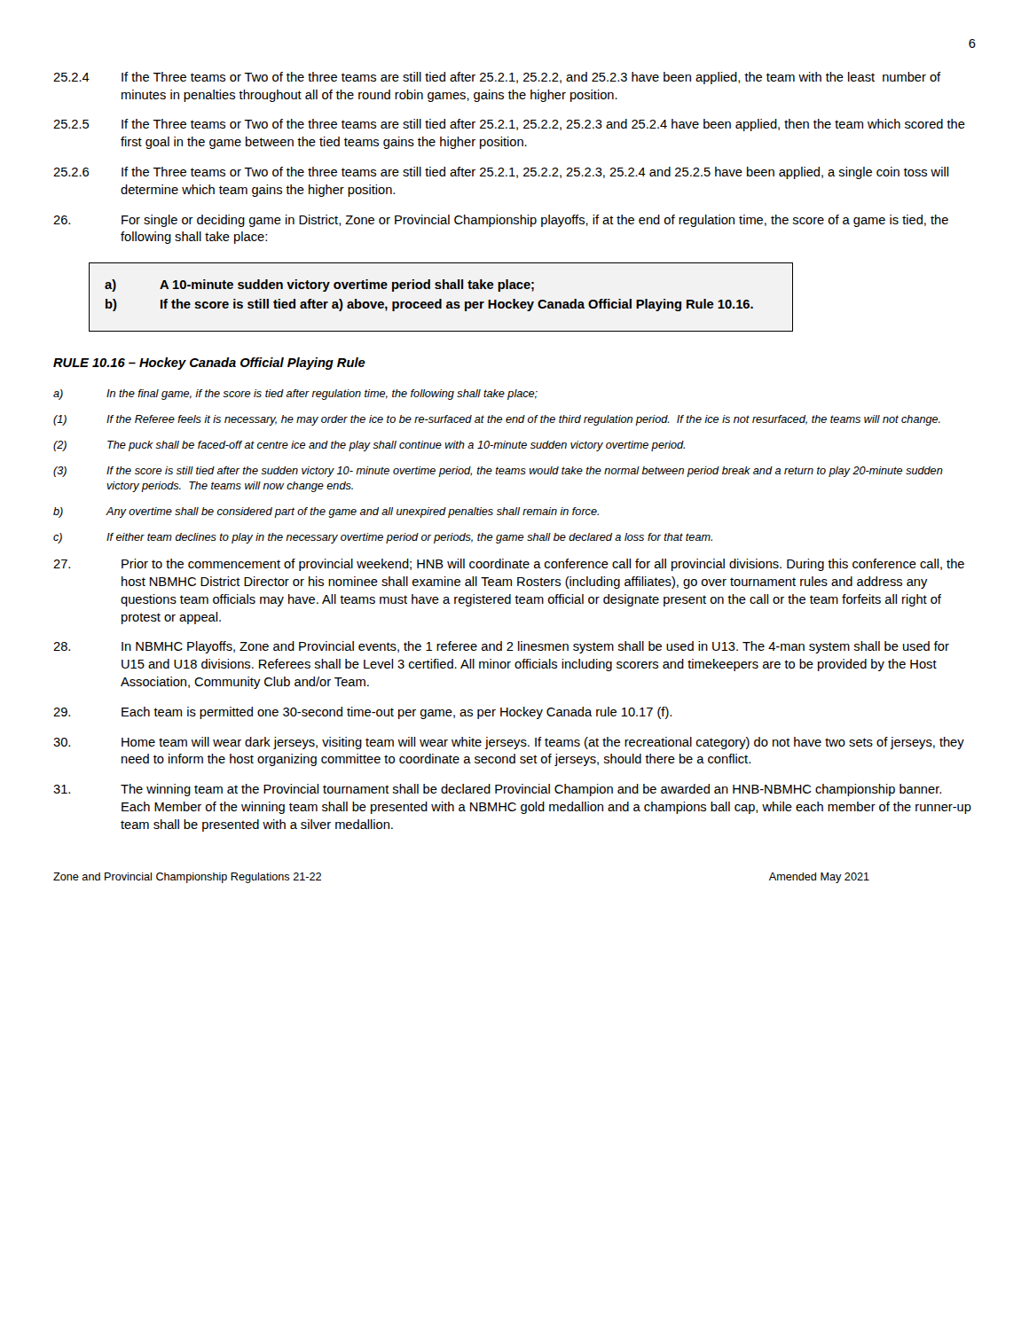6
25.2.4
If the Three teams or Two of the three teams are still tied after 25.2.1, 25.2.2, and 25.2.3 have been applied, the team with the least number of minutes in penalties throughout all of the round robin games, gains the higher position.
25.2.5
If the Three teams or Two of the three teams are still tied after 25.2.1, 25.2.2, 25.2.3 and 25.2.4 have been applied, then the team which scored the first goal in the game between the tied teams gains the higher position.
25.2.6
If the Three teams or Two of the three teams are still tied after 25.2.1, 25.2.2, 25.2.3, 25.2.4 and 25.2.5 have been applied, a single coin toss will determine which team gains the higher position.
26.
For single or deciding game in District, Zone or Provincial Championship playoffs, if at the end of regulation time, the score of a game is tied, the following shall take place:
| a) | A 10-minute sudden victory overtime period shall take place; |
| b) | If the score is still tied after a) above, proceed as per Hockey Canada Official Playing Rule 10.16. |
RULE 10.16 – Hockey Canada Official Playing Rule
a)
In the final game, if the score is tied after regulation time, the following shall take place;
(1)
If the Referee feels it is necessary, he may order the ice to be re-surfaced at the end of the third regulation period. If the ice is not resurfaced, the teams will not change.
(2)
The puck shall be faced-off at centre ice and the play shall continue with a 10-minute sudden victory overtime period.
(3)
If the score is still tied after the sudden victory 10- minute overtime period, the teams would take the normal between period break and a return to play 20-minute sudden victory periods. The teams will now change ends.
b)
Any overtime shall be considered part of the game and all unexpired penalties shall remain in force.
c)
If either team declines to play in the necessary overtime period or periods, the game shall be declared a loss for that team.
27.
Prior to the commencement of provincial weekend; HNB will coordinate a conference call for all provincial divisions. During this conference call, the host NBMHC District Director or his nominee shall examine all Team Rosters (including affiliates), go over tournament rules and address any questions team officials may have. All teams must have a registered team official or designate present on the call or the team forfeits all right of protest or appeal.
28.
In NBMHC Playoffs, Zone and Provincial events, the 1 referee and 2 linesmen system shall be used in U13. The 4-man system shall be used for U15 and U18 divisions. Referees shall be Level 3 certified. All minor officials including scorers and timekeepers are to be provided by the Host Association, Community Club and/or Team.
29.
Each team is permitted one 30-second time-out per game, as per Hockey Canada rule 10.17 (f).
30.
Home team will wear dark jerseys, visiting team will wear white jerseys. If teams (at the recreational category) do not have two sets of jerseys, they need to inform the host organizing committee to coordinate a second set of jerseys, should there be a conflict.
31.
The winning team at the Provincial tournament shall be declared Provincial Champion and be awarded an HNB-NBMHC championship banner. Each Member of the winning team shall be presented with a NBMHC gold medallion and a champions ball cap, while each member of the runner-up team shall be presented with a silver medallion.
Zone and Provincial Championship Regulations 21-22
Amended May 2021